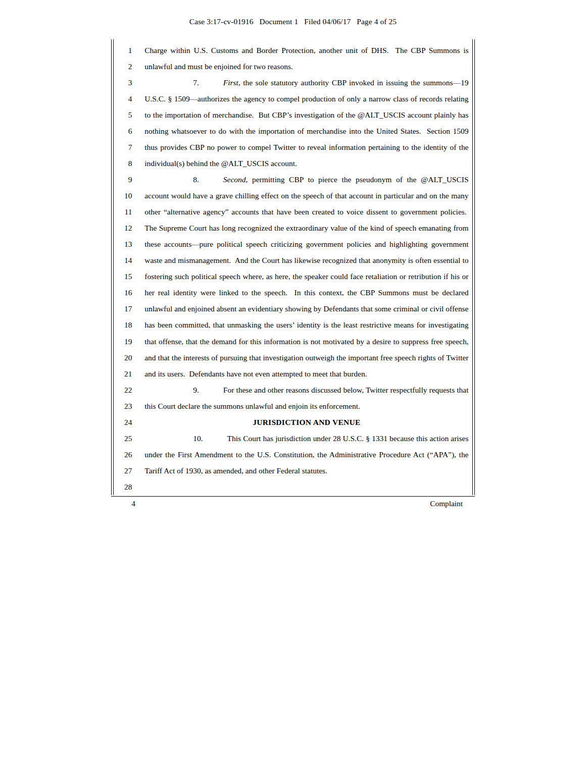Case 3:17-cv-01916 Document 1 Filed 04/06/17 Page 4 of 25
1
2
3
4
5
6
7
8
9
10
11
12
13
14
15
16
17
18
19
20
21
22
23
24
25
26
27
28
Charge within U.S. Customs and Border Protection, another unit of DHS. The CBP Summons is unlawful and must be enjoined for two reasons.
7. First, the sole statutory authority CBP invoked in issuing the summons—19 U.S.C. § 1509—authorizes the agency to compel production of only a narrow class of records relating to the importation of merchandise. But CBP’s investigation of the @ALT_USCIS account plainly has nothing whatsoever to do with the importation of merchandise into the United States. Section 1509 thus provides CBP no power to compel Twitter to reveal information pertaining to the identity of the individual(s) behind the @ALT_USCIS account.
8. Second, permitting CBP to pierce the pseudonym of the @ALT_USCIS account would have a grave chilling effect on the speech of that account in particular and on the many other “alternative agency” accounts that have been created to voice dissent to government policies. The Supreme Court has long recognized the extraordinary value of the kind of speech emanating from these accounts—pure political speech criticizing government policies and highlighting government waste and mismanagement. And the Court has likewise recognized that anonymity is often essential to fostering such political speech where, as here, the speaker could face retaliation or retribution if his or her real identity were linked to the speech. In this context, the CBP Summons must be declared unlawful and enjoined absent an evidentiary showing by Defendants that some criminal or civil offense has been committed, that unmasking the users’ identity is the least restrictive means for investigating that offense, that the demand for this information is not motivated by a desire to suppress free speech, and that the interests of pursuing that investigation outweigh the important free speech rights of Twitter and its users. Defendants have not even attempted to meet that burden.
9. For these and other reasons discussed below, Twitter respectfully requests that this Court declare the summons unlawful and enjoin its enforcement.
JURISDICTION AND VENUE
10. This Court has jurisdiction under 28 U.S.C. § 1331 because this action arises under the First Amendment to the U.S. Constitution, the Administrative Procedure Act (“APA”), the Tariff Act of 1930, as amended, and other Federal statutes.
4
Complaint